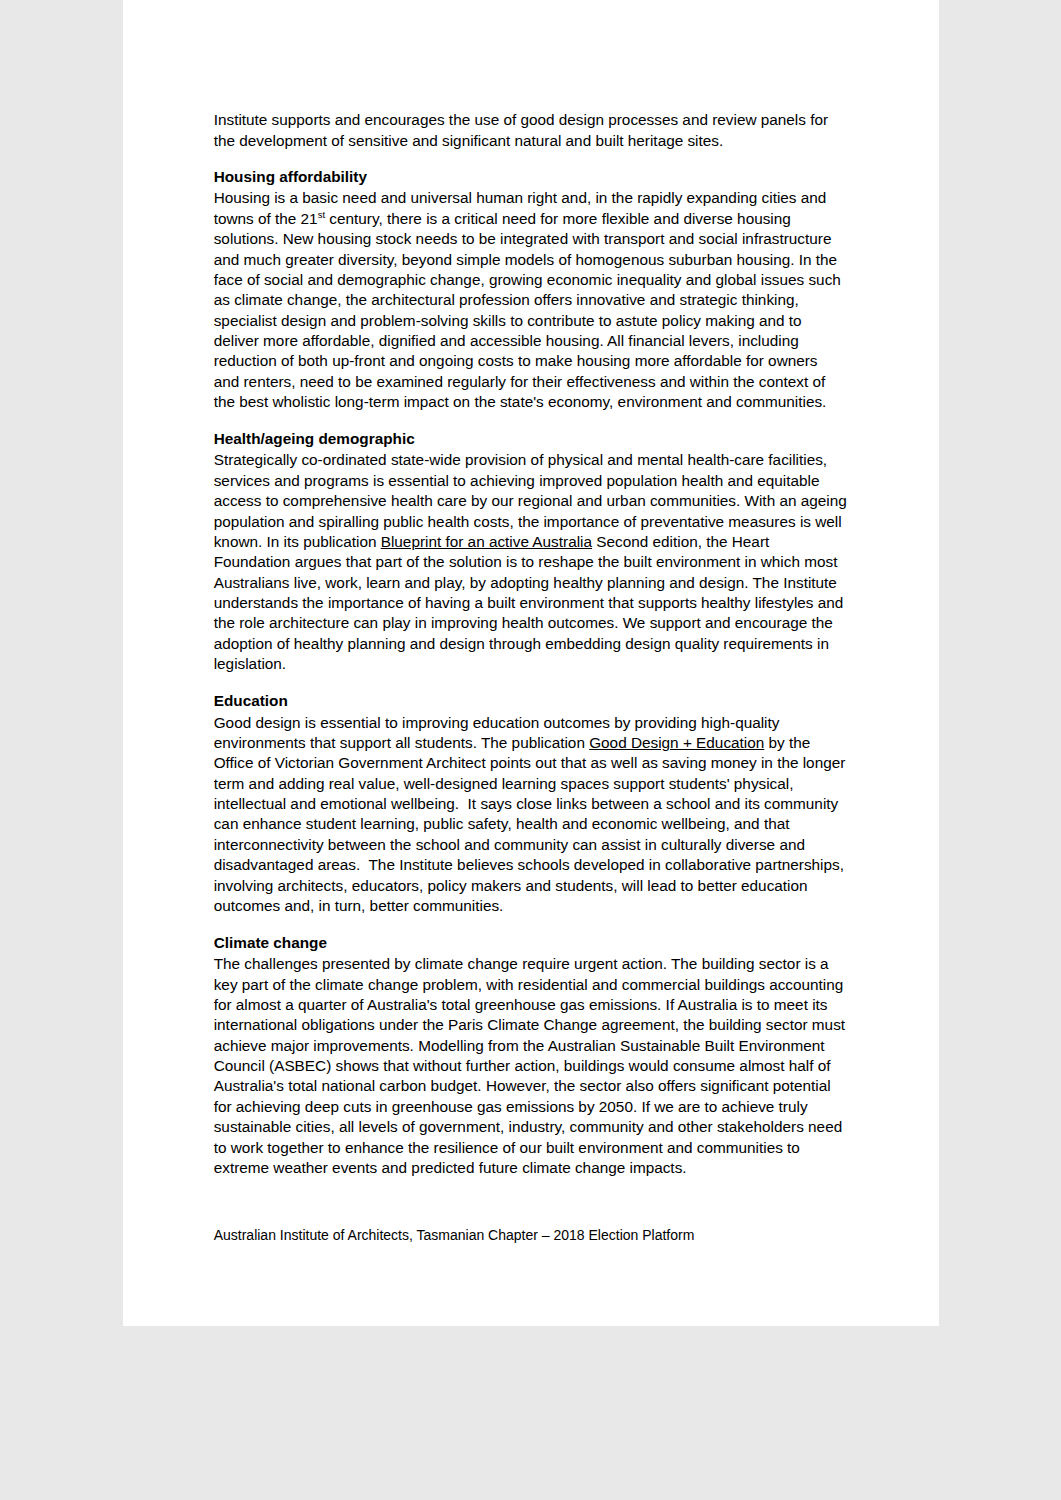Institute supports and encourages the use of good design processes and review panels for the development of sensitive and significant natural and built heritage sites.
Housing affordability
Housing is a basic need and universal human right and, in the rapidly expanding cities and towns of the 21st century, there is a critical need for more flexible and diverse housing solutions. New housing stock needs to be integrated with transport and social infrastructure and much greater diversity, beyond simple models of homogenous suburban housing. In the face of social and demographic change, growing economic inequality and global issues such as climate change, the architectural profession offers innovative and strategic thinking, specialist design and problem-solving skills to contribute to astute policy making and to deliver more affordable, dignified and accessible housing. All financial levers, including reduction of both up-front and ongoing costs to make housing more affordable for owners and renters, need to be examined regularly for their effectiveness and within the context of the best wholistic long-term impact on the state's economy, environment and communities.
Health/ageing demographic
Strategically co-ordinated state-wide provision of physical and mental health-care facilities, services and programs is essential to achieving improved population health and equitable access to comprehensive health care by our regional and urban communities. With an ageing population and spiralling public health costs, the importance of preventative measures is well known. In its publication Blueprint for an active Australia Second edition, the Heart Foundation argues that part of the solution is to reshape the built environment in which most Australians live, work, learn and play, by adopting healthy planning and design. The Institute understands the importance of having a built environment that supports healthy lifestyles and the role architecture can play in improving health outcomes. We support and encourage the adoption of healthy planning and design through embedding design quality requirements in legislation.
Education
Good design is essential to improving education outcomes by providing high-quality environments that support all students. The publication Good Design + Education by the Office of Victorian Government Architect points out that as well as saving money in the longer term and adding real value, well-designed learning spaces support students' physical, intellectual and emotional wellbeing. It says close links between a school and its community can enhance student learning, public safety, health and economic wellbeing, and that interconnectivity between the school and community can assist in culturally diverse and disadvantaged areas. The Institute believes schools developed in collaborative partnerships, involving architects, educators, policy makers and students, will lead to better education outcomes and, in turn, better communities.
Climate change
The challenges presented by climate change require urgent action. The building sector is a key part of the climate change problem, with residential and commercial buildings accounting for almost a quarter of Australia's total greenhouse gas emissions. If Australia is to meet its international obligations under the Paris Climate Change agreement, the building sector must achieve major improvements. Modelling from the Australian Sustainable Built Environment Council (ASBEC) shows that without further action, buildings would consume almost half of Australia's total national carbon budget. However, the sector also offers significant potential for achieving deep cuts in greenhouse gas emissions by 2050. If we are to achieve truly sustainable cities, all levels of government, industry, community and other stakeholders need to work together to enhance the resilience of our built environment and communities to extreme weather events and predicted future climate change impacts.
Australian Institute of Architects, Tasmanian Chapter – 2018 Election Platform